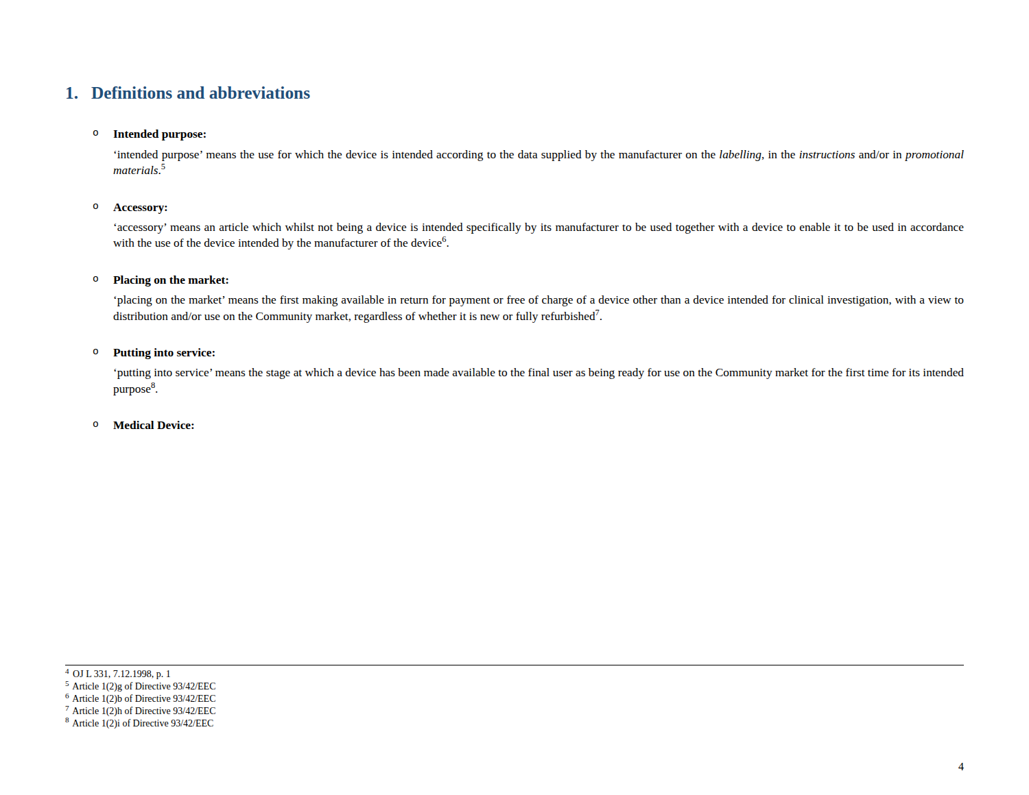1. Definitions and abbreviations
o Intended purpose:
‘intended purpose’ means the use for which the device is intended according to the data supplied by the manufacturer on the labelling, in the instructions and/or in promotional materials.5
o Accessory:
‘accessory’ means an article which whilst not being a device is intended specifically by its manufacturer to be used together with a device to enable it to be used in accordance with the use of the device intended by the manufacturer of the device6.
o Placing on the market:
‘placing on the market’ means the first making available in return for payment or free of charge of a device other than a device intended for clinical investigation, with a view to distribution and/or use on the Community market, regardless of whether it is new or fully refurbished7.
o Putting into service:
‘putting into service’ means the stage at which a device has been made available to the final user as being ready for use on the Community market for the first time for its intended purpose8.
o Medical Device:
4 OJ L 331, 7.12.1998, p. 1
5 Article 1(2)g of Directive 93/42/EEC
6 Article 1(2)b of Directive 93/42/EEC
7 Article 1(2)h of Directive 93/42/EEC
8 Article 1(2)i of Directive 93/42/EEC
4